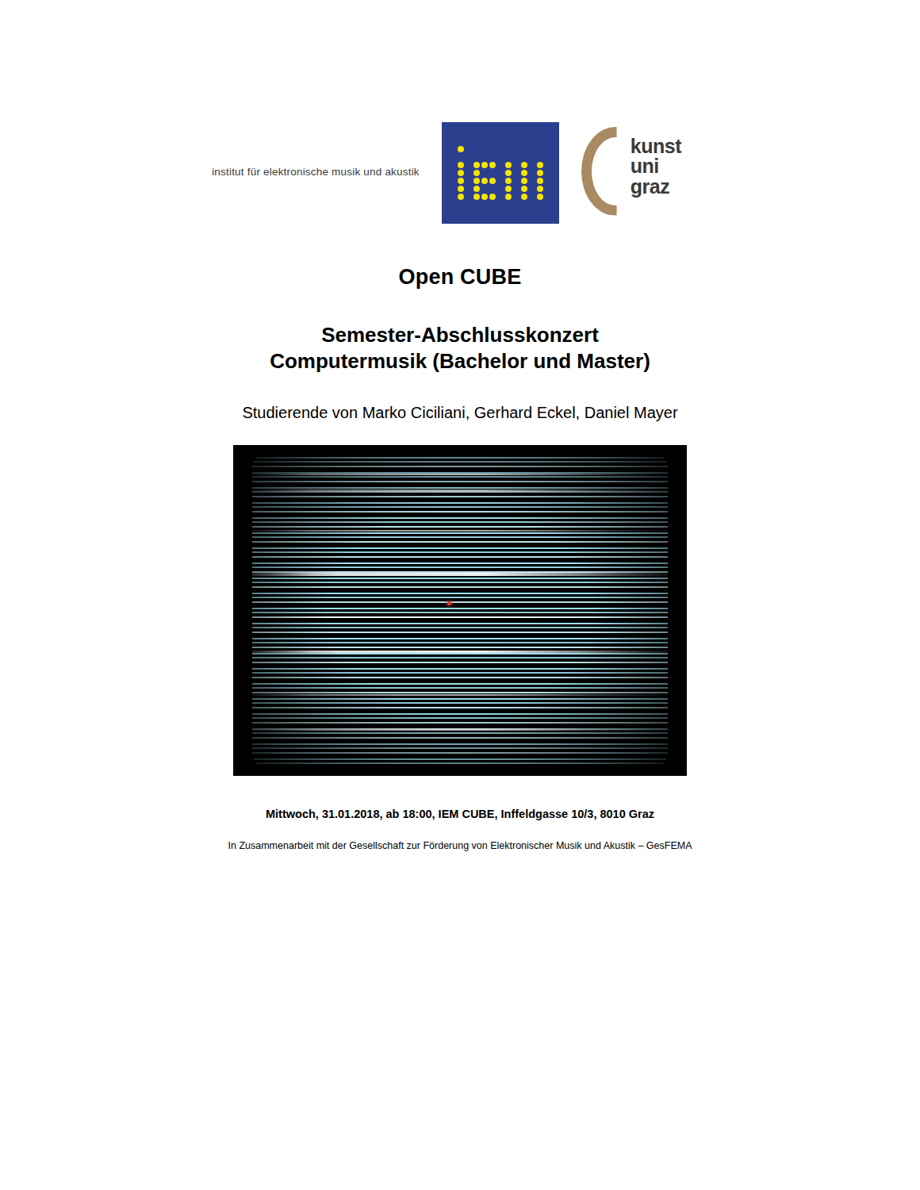institut für elektronische musik und akustik
kunst
uni
graz
Open CUBE
Semester-Abschlusskonzert
Computermusik (Bachelor und Master)
Studierende von Marko Ciciliani, Gerhard Eckel, Daniel Mayer
Mittwoch, 31.01.2018, ab 18:00, IEM CUBE, Inffeldgasse 10/3, 8010 Graz
In Zusammenarbeit mit der Gesellschaft zur Förderung von Elektronischer Musik und Akustik – GesFEMA